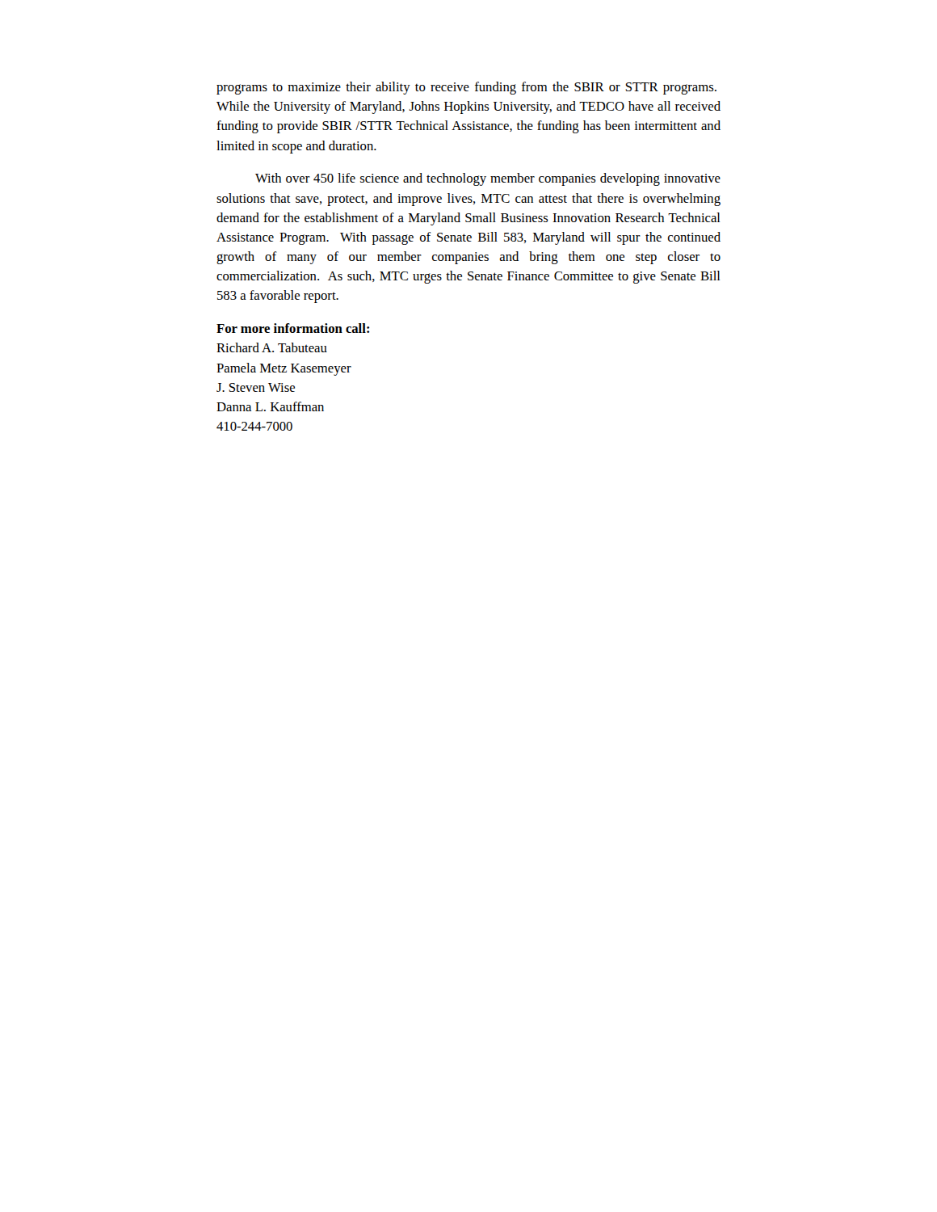programs to maximize their ability to receive funding from the SBIR or STTR programs. While the University of Maryland, Johns Hopkins University, and TEDCO have all received funding to provide SBIR /STTR Technical Assistance, the funding has been intermittent and limited in scope and duration.
With over 450 life science and technology member companies developing innovative solutions that save, protect, and improve lives, MTC can attest that there is overwhelming demand for the establishment of a Maryland Small Business Innovation Research Technical Assistance Program. With passage of Senate Bill 583, Maryland will spur the continued growth of many of our member companies and bring them one step closer to commercialization. As such, MTC urges the Senate Finance Committee to give Senate Bill 583 a favorable report.
For more information call:
Richard A. Tabuteau
Pamela Metz Kasemeyer
J. Steven Wise
Danna L. Kauffman
410-244-7000